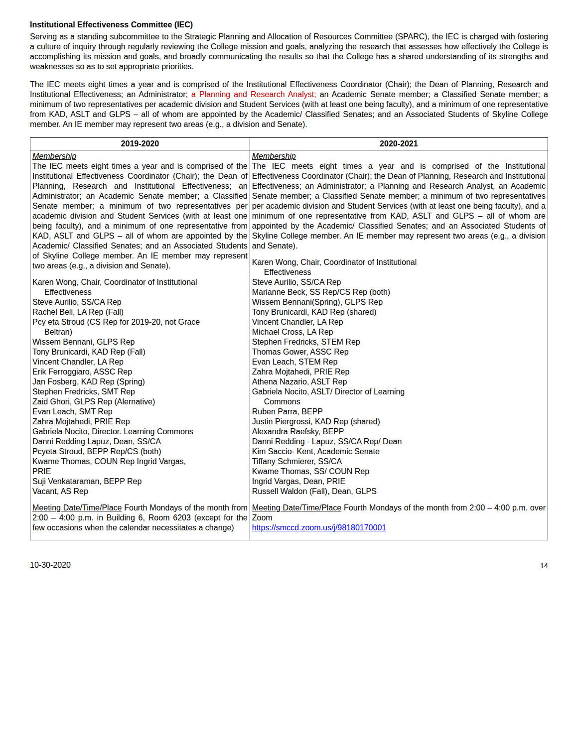Institutional Effectiveness Committee (IEC)
Serving as a standing subcommittee to the Strategic Planning and Allocation of Resources Committee (SPARC), the IEC is charged with fostering a culture of inquiry through regularly reviewing the College mission and goals, analyzing the research that assesses how effectively the College is accomplishing its mission and goals, and broadly communicating the results so that the College has a shared understanding of its strengths and weaknesses so as to set appropriate priorities.
The IEC meets eight times a year and is comprised of the Institutional Effectiveness Coordinator (Chair); the Dean of Planning, Research and Institutional Effectiveness; an Administrator; a Planning and Research Analyst; an Academic Senate member; a Classified Senate member; a minimum of two representatives per academic division and Student Services (with at least one being faculty), and a minimum of one representative from KAD, ASLT and GLPS – all of whom are appointed by the Academic/ Classified Senates; and an Associated Students of Skyline College member. An IE member may represent two areas (e.g., a division and Senate).
| 2019-2020 | 2020-2021 |
| --- | --- |
| Membership The IEC meets eight times a year and is comprised of the Institutional Effectiveness Coordinator (Chair); the Dean of Planning, Research and Institutional Effectiveness; an Administrator; an Academic Senate member; a Classified Senate member; a minimum of two representatives per academic division and Student Services (with at least one being faculty), and a minimum of one representative from KAD, ASLT and GLPS – all of whom are appointed by the Academic/ Classified Senates; and an Associated Students of Skyline College member. An IE member may represent two areas (e.g., a division and Senate). Karen Wong, Chair, Coordinator of Institutional Effectiveness Steve Aurilio, SS/CA Rep Rachel Bell, LA Rep (Fall) Pcy eta Stroud (CS Rep for 2019-20, not Grace Beltran) Wissem Bennani, GLPS Rep Tony Brunicardi, KAD Rep (Fall) Vincent Chandler, LA Rep Erik Ferroggiaro, ASSC Rep Jan Fosberg, KAD Rep (Spring) Stephen Fredricks, SMT Rep Zaid Ghori, GLPS Rep (Alernative) Evan Leach, SMT Rep Zahra Mojtahedi, PRIE Rep Gabriela Nocito, Director. Learning Commons Danni Redding Lapuz, Dean, SS/CA Pcyeta Stroud, BEPP Rep/CS (both) Kwame Thomas, COUN Rep Ingrid Vargas, PRIE Suji Venkataraman, BEPP Rep Vacant, AS Rep Meeting Date/Time/Place Fourth Mondays of the month from 2:00 – 4:00 p.m. in Building 6, Room 6203 (except for the few occasions when the calendar necessitates a change) | Membership The IEC meets eight times a year and is comprised of the Institutional Effectiveness Coordinator (Chair); the Dean of Planning, Research and Institutional Effectiveness; an Administrator; a Planning and Research Analyst, an Academic Senate member; a Classified Senate member; a minimum of two representatives per academic division and Student Services (with at least one being faculty), and a minimum of one representative from KAD, ASLT and GLPS – all of whom are appointed by the Academic/ Classified Senates; and an Associated Students of Skyline College member. An IE member may represent two areas (e.g., a division and Senate). Karen Wong, Chair, Coordinator of Institutional Effectiveness Steve Aurilio, SS/CA Rep Marianne Beck, SS Rep/CS Rep (both) Wissem Bennani(Spring), GLPS Rep Tony Brunicardi, KAD Rep (shared) Vincent Chandler, LA Rep Michael Cross, LA Rep Stephen Fredricks, STEM Rep Thomas Gower, ASSC Rep Evan Leach, STEM Rep Zahra Mojtahedi, PRIE Rep Athena Nazario, ASLT Rep Gabriela Nocito, ASLT/ Director of Learning Commons Ruben Parra, BEPP Justin Piergrossi, KAD Rep (shared) Alexandra Raefsky, BEPP Danni Redding - Lapuz, SS/CA Rep/ Dean Kim Saccio- Kent, Academic Senate Tiffany Schmierer, SS/CA Kwame Thomas, SS/ COUN Rep Ingrid Vargas, Dean, PRIE Russell Waldon (Fall), Dean, GLPS Meeting Date/Time/Place Fourth Mondays of the month from 2:00 – 4:00 p.m. over Zoom https://smccd.zoom.us/j/98180170001 |
10-30-2020 14